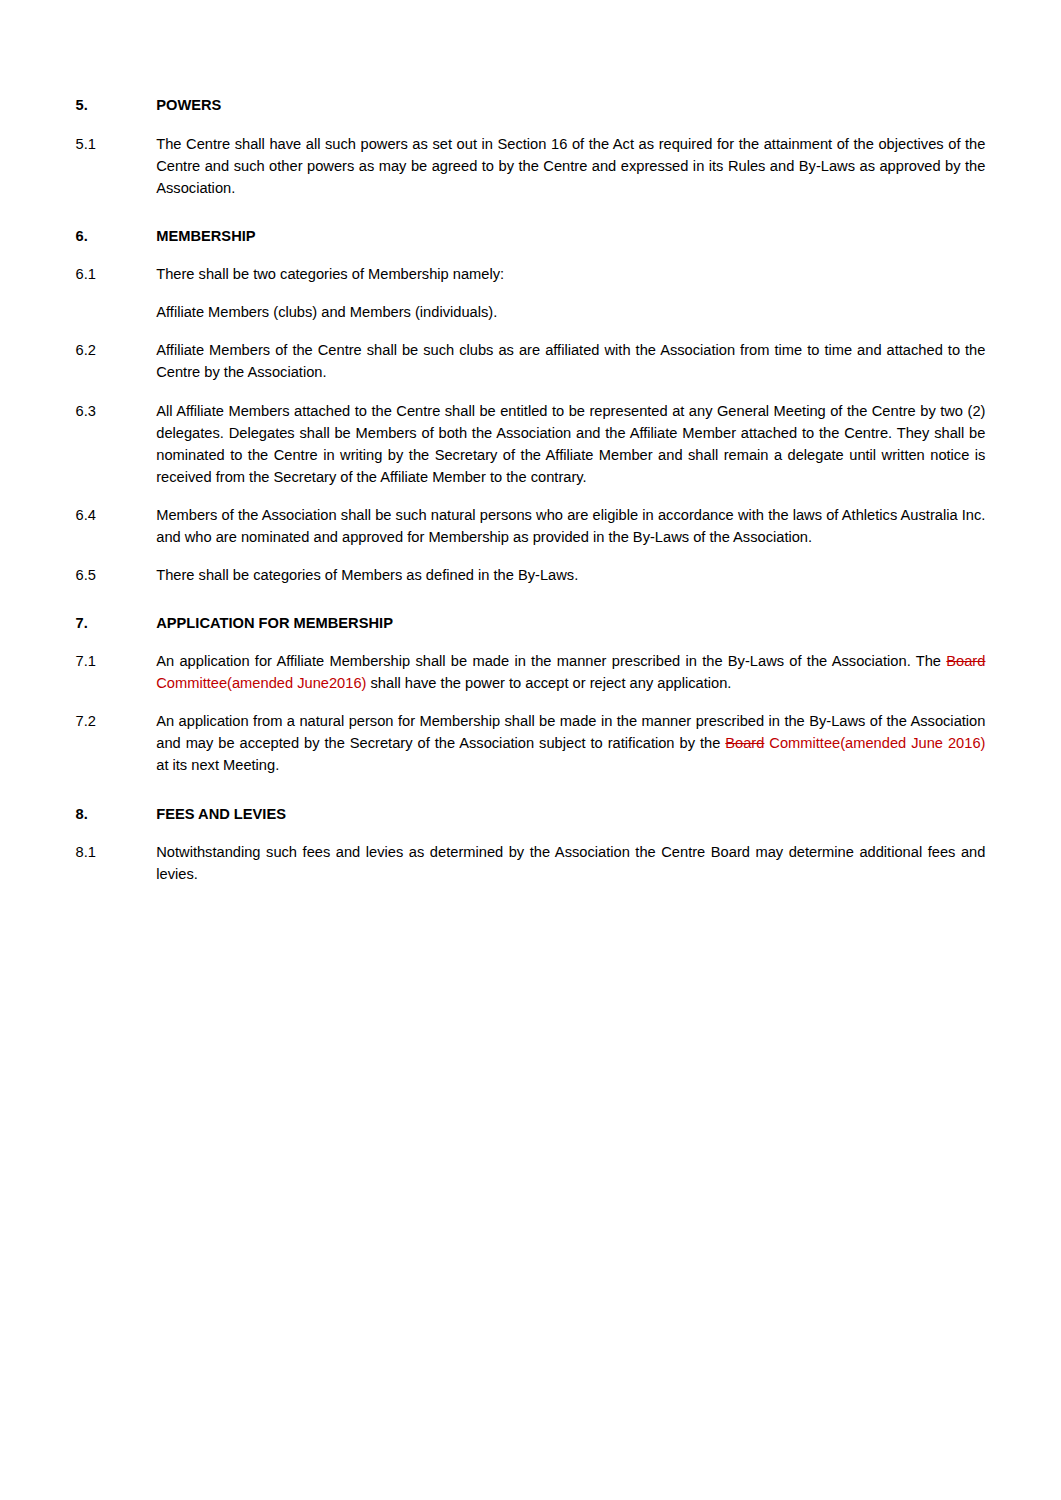5.
POWERS
5.1
The Centre shall have all such powers as set out in Section 16 of the Act as required for the attainment of the objectives of the Centre and such other powers as may be agreed to by the Centre and expressed in its Rules and By-Laws as approved by the Association.
6.
MEMBERSHIP
6.1
There shall be two categories of Membership namely:
Affiliate Members (clubs) and Members (individuals).
6.2
Affiliate Members of the Centre shall be such clubs as are affiliated with the Association from time to time and attached to the Centre by the Association.
6.3
All Affiliate Members attached to the Centre shall be entitled to be represented at any General Meeting of the Centre by two (2) delegates. Delegates shall be Members of both the Association and the Affiliate Member attached to the Centre. They shall be nominated to the Centre in writing by the Secretary of the Affiliate Member and shall remain a delegate until written notice is received from the Secretary of the Affiliate Member to the contrary.
6.4
Members of the Association shall be such natural persons who are eligible in accordance with the laws of Athletics Australia Inc. and who are nominated and approved for Membership as provided in the By-Laws of the Association.
6.5
There shall be categories of Members as defined in the By-Laws.
7.
APPLICATION FOR MEMBERSHIP
7.1
An application for Affiliate Membership shall be made in the manner prescribed in the By-Laws of the Association. The Board Committee(amended June2016) shall have the power to accept or reject any application.
7.2
An application from a natural person for Membership shall be made in the manner prescribed in the By-Laws of the Association and may be accepted by the Secretary of the Association subject to ratification by the Board Committee(amended June 2016) at its next Meeting.
8.
FEES AND LEVIES
8.1
Notwithstanding such fees and levies as determined by the Association the Centre Board may determine additional fees and levies.